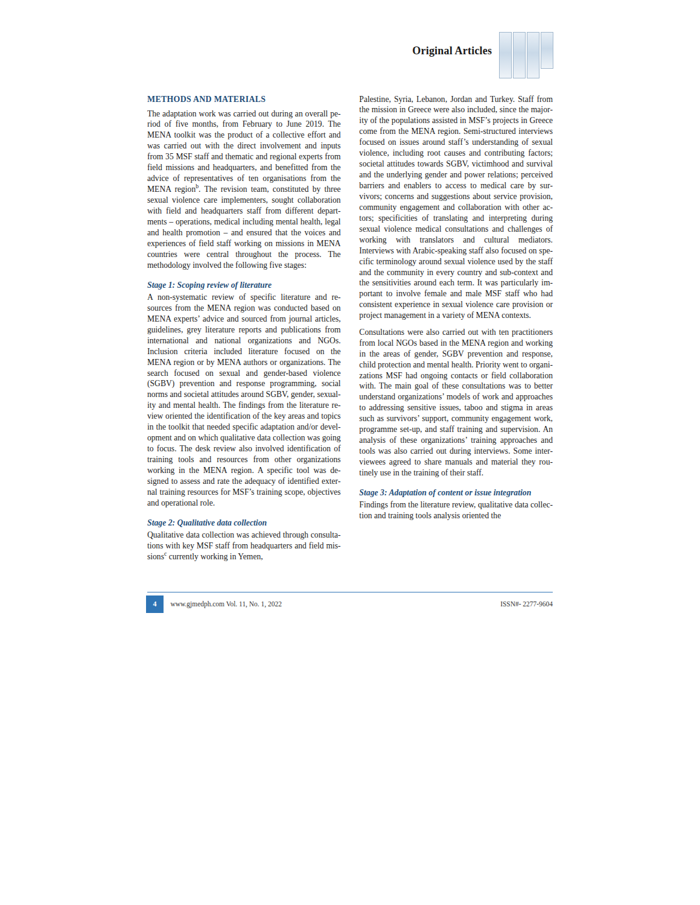Original Articles
Methods and Materials
The adaptation work was carried out during an overall period of five months, from February to June 2019. The MENA toolkit was the product of a collective effort and was carried out with the direct involvement and inputs from 35 MSF staff and thematic and regional experts from field missions and headquarters, and benefitted from the advice of representatives of ten organisations from the MENA regionb. The revision team, constituted by three sexual violence care implementers, sought collaboration with field and headquarters staff from different departments – operations, medical including mental health, legal and health promotion – and ensured that the voices and experiences of field staff working on missions in MENA countries were central throughout the process. The methodology involved the following five stages:
Stage 1: Scoping review of literature
A non-systematic review of specific literature and resources from the MENA region was conducted based on MENA experts’ advice and sourced from journal articles, guidelines, grey literature reports and publications from international and national organizations and NGOs. Inclusion criteria included literature focused on the MENA region or by MENA authors or organizations. The search focused on sexual and gender-based violence (SGBV) prevention and response programming, social norms and societal attitudes around SGBV, gender, sexuality and mental health. The findings from the literature review oriented the identification of the key areas and topics in the toolkit that needed specific adaptation and/or development and on which qualitative data collection was going to focus. The desk review also involved identification of training tools and resources from other organizations working in the MENA region. A specific tool was designed to assess and rate the adequacy of identified external training resources for MSF’s training scope, objectives and operational role.
Stage 2: Qualitative data collection
Qualitative data collection was achieved through consultations with key MSF staff from headquarters and field missionsc currently working in Yemen,
Palestine, Syria, Lebanon, Jordan and Turkey. Staff from the mission in Greece were also included, since the majority of the populations assisted in MSF’s projects in Greece come from the MENA region. Semi-structured interviews focused on issues around staff’s understanding of sexual violence, including root causes and contributing factors; societal attitudes towards SGBV, victimhood and survival and the underlying gender and power relations; perceived barriers and enablers to access to medical care by survivors; concerns and suggestions about service provision, community engagement and collaboration with other actors; specificities of translating and interpreting during sexual violence medical consultations and challenges of working with translators and cultural mediators. Interviews with Arabic-speaking staff also focused on specific terminology around sexual violence used by the staff and the community in every country and sub-context and the sensitivities around each term. It was particularly important to involve female and male MSF staff who had consistent experience in sexual violence care provision or project management in a variety of MENA contexts.
Consultations were also carried out with ten practitioners from local NGOs based in the MENA region and working in the areas of gender, SGBV prevention and response, child protection and mental health. Priority went to organizations MSF had ongoing contacts or field collaboration with. The main goal of these consultations was to better understand organizations’ models of work and approaches to addressing sensitive issues, taboo and stigma in areas such as survivors’ support, community engagement work, programme set-up, and staff training and supervision. An analysis of these organizations’ training approaches and tools was also carried out during interviews. Some interviewees agreed to share manuals and material they routinely use in the training of their staff.
Stage 3: Adaptation of content or issue integration
Findings from the literature review, qualitative data collection and training tools analysis oriented the
4
www.gjmedph.com Vol. 11, No. 1, 2022
ISSN#- 2277-9604